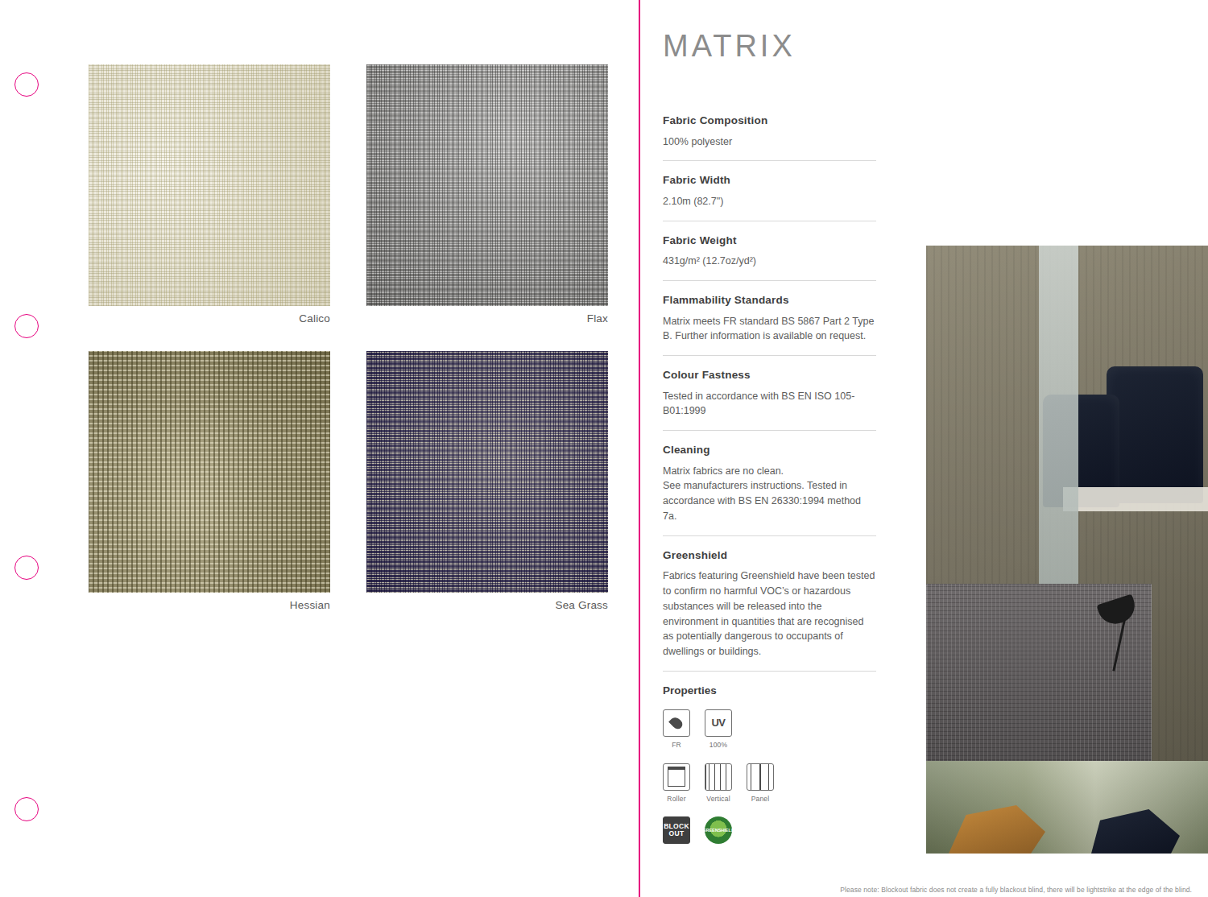Calico
Flax
Hessian
Sea Grass
MATRIX
Fabric Composition
100% polyester
Fabric Width
2.10m (82.7")
Fabric Weight
431g/m² (12.7oz/yd²)
Flammability Standards
Matrix meets FR standard BS 5867 Part 2 Type B. Further information is available on request.
Colour Fastness
Tested in accordance with BS EN ISO 105-B01:1999
Cleaning
Matrix fabrics are no clean.
See manufacturers instructions. Tested in accordance with BS EN 26330:1994 method 7a.
Greenshield
Fabrics featuring Greenshield have been tested to confirm no harmful VOC’s or hazardous substances will be released into the environment in quantities that are recognised as potentially dangerous to occupants of dwellings or buildings.
Properties
FR
UV
100%
Roller
Vertical
Panel
BLOCK
OUT
GREENSHIELD
Please note: Blockout fabric does not create a fully blackout blind, there will be lightstrike at the edge of the blind.